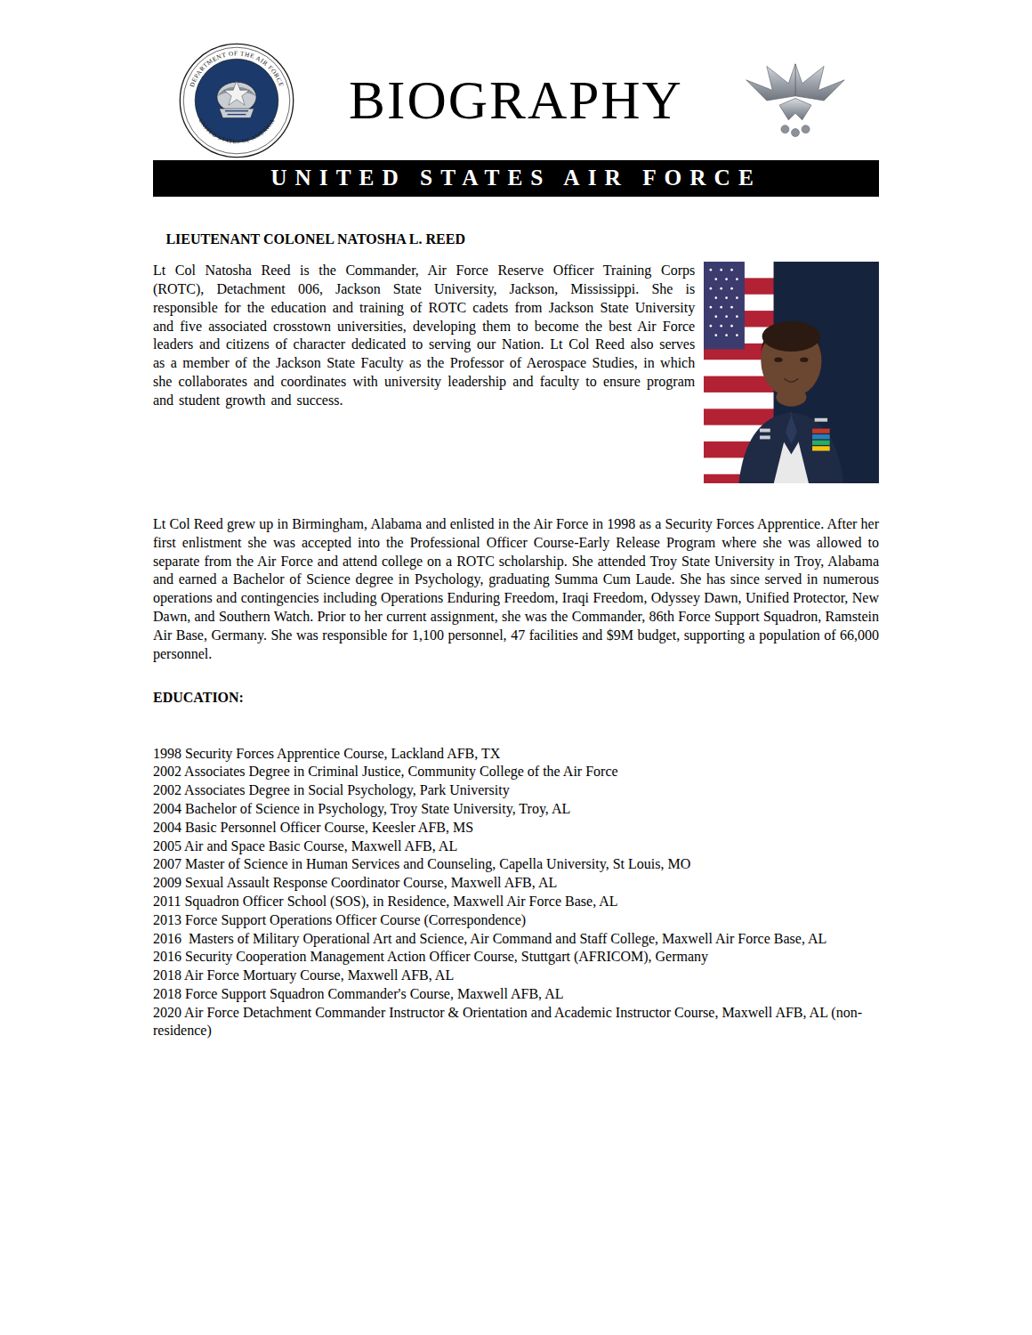DEPARTMENT OF THE AIR FORCE UNITED STATES OF AMERICA
BIOGRAPHY
UNITED STATES AIR FORCE
LIEUTENANT COLONEL NATOSHA L. REED
Lt Col Natosha Reed is the Commander, Air Force Reserve Officer Training Corps (ROTC), Detachment 006, Jackson State University, Jackson, Mississippi. She is responsible for the education and training of ROTC cadets from Jackson State University and five associated crosstown universities, developing them to become the best Air Force leaders and citizens of character dedicated to serving our Nation. Lt Col Reed also serves as a member of the Jackson State Faculty as the Professor of Aerospace Studies, in which she collaborates and coordinates with university leadership and faculty to ensure program and student growth and success.
Lt Col Reed grew up in Birmingham, Alabama and enlisted in the Air Force in 1998 as a Security Forces Apprentice. After her first enlistment she was accepted into the Professional Officer Course-Early Release Program where she was allowed to separate from the Air Force and attend college on a ROTC scholarship. She attended Troy State University in Troy, Alabama and earned a Bachelor of Science degree in Psychology, graduating Summa Cum Laude. She has since served in numerous operations and contingencies including Operations Enduring Freedom, Iraqi Freedom, Odyssey Dawn, Unified Protector, New Dawn, and Southern Watch. Prior to her current assignment, she was the Commander, 86th Force Support Squadron, Ramstein Air Base, Germany. She was responsible for 1,100 personnel, 47 facilities and $9M budget, supporting a population of 66,000 personnel.
EDUCATION:
1998 Security Forces Apprentice Course, Lackland AFB, TX
2002 Associates Degree in Criminal Justice, Community College of the Air Force
2002 Associates Degree in Social Psychology, Park University
2004 Bachelor of Science in Psychology, Troy State University, Troy, AL
2004 Basic Personnel Officer Course, Keesler AFB, MS
2005 Air and Space Basic Course, Maxwell AFB, AL
2007 Master of Science in Human Services and Counseling, Capella University, St Louis, MO
2009 Sexual Assault Response Coordinator Course, Maxwell AFB, AL
2011 Squadron Officer School (SOS), in Residence, Maxwell Air Force Base, AL
2013 Force Support Operations Officer Course (Correspondence)
2016 Masters of Military Operational Art and Science, Air Command and Staff College, Maxwell Air Force Base, AL
2016 Security Cooperation Management Action Officer Course, Stuttgart (AFRICOM), Germany
2018 Air Force Mortuary Course, Maxwell AFB, AL
2018 Force Support Squadron Commander's Course, Maxwell AFB, AL
2020 Air Force Detachment Commander Instructor & Orientation and Academic Instructor Course, Maxwell AFB, AL (non-residence)